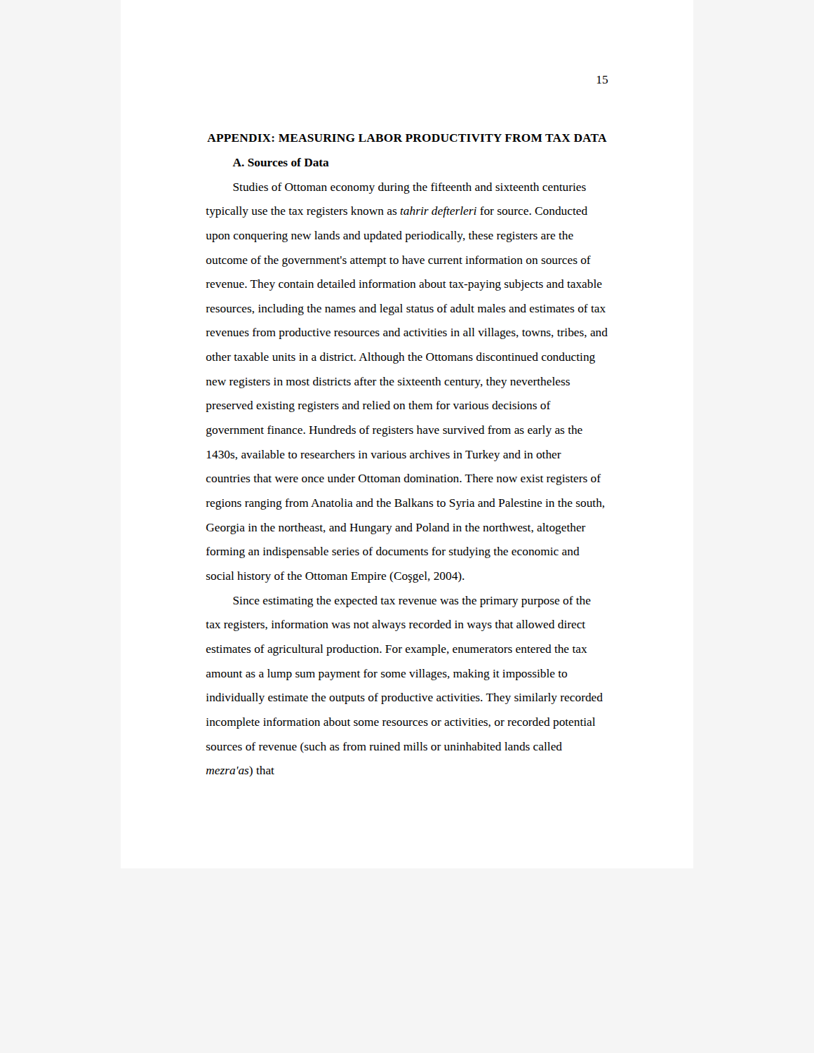15
APPENDIX: MEASURING LABOR PRODUCTIVITY FROM TAX DATA
A. Sources of Data
Studies of Ottoman economy during the fifteenth and sixteenth centuries typically use the tax registers known as tahrir defterleri for source. Conducted upon conquering new lands and updated periodically, these registers are the outcome of the government's attempt to have current information on sources of revenue. They contain detailed information about tax-paying subjects and taxable resources, including the names and legal status of adult males and estimates of tax revenues from productive resources and activities in all villages, towns, tribes, and other taxable units in a district. Although the Ottomans discontinued conducting new registers in most districts after the sixteenth century, they nevertheless preserved existing registers and relied on them for various decisions of government finance. Hundreds of registers have survived from as early as the 1430s, available to researchers in various archives in Turkey and in other countries that were once under Ottoman domination. There now exist registers of regions ranging from Anatolia and the Balkans to Syria and Palestine in the south, Georgia in the northeast, and Hungary and Poland in the northwest, altogether forming an indispensable series of documents for studying the economic and social history of the Ottoman Empire (Coşgel, 2004).
Since estimating the expected tax revenue was the primary purpose of the tax registers, information was not always recorded in ways that allowed direct estimates of agricultural production. For example, enumerators entered the tax amount as a lump sum payment for some villages, making it impossible to individually estimate the outputs of productive activities. They similarly recorded incomplete information about some resources or activities, or recorded potential sources of revenue (such as from ruined mills or uninhabited lands called mezra'as) that